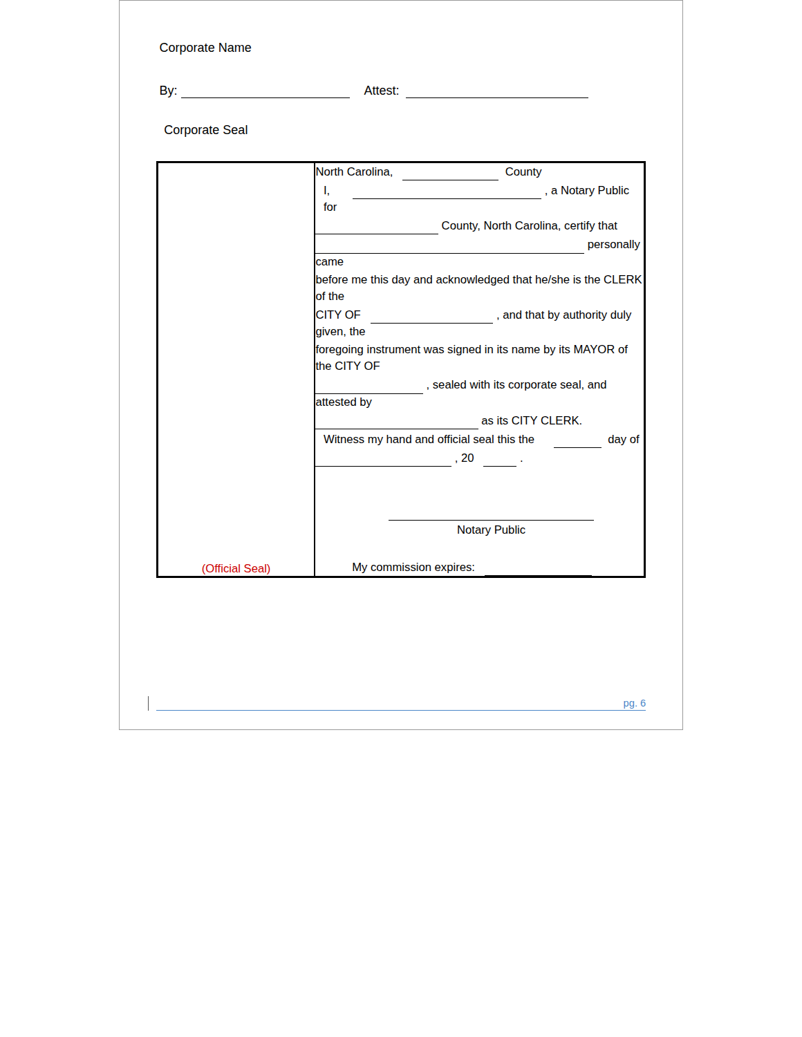Corporate Name
By: Attest:
Corporate Seal
| (Official Seal) | North Carolina, County I, , a Notary Public for County, North Carolina, certify that personally came before me this day and acknowledged that he/she is the CLERK of the CITY OF , and that by authority duly given, the foregoing instrument was signed in its name by its MAYOR of the CITY OF , sealed with its corporate seal, and attested by as its CITY CLERK. Witness my hand and official seal this the day of , 20 . Notary Public My commission expires: |
pg. 6